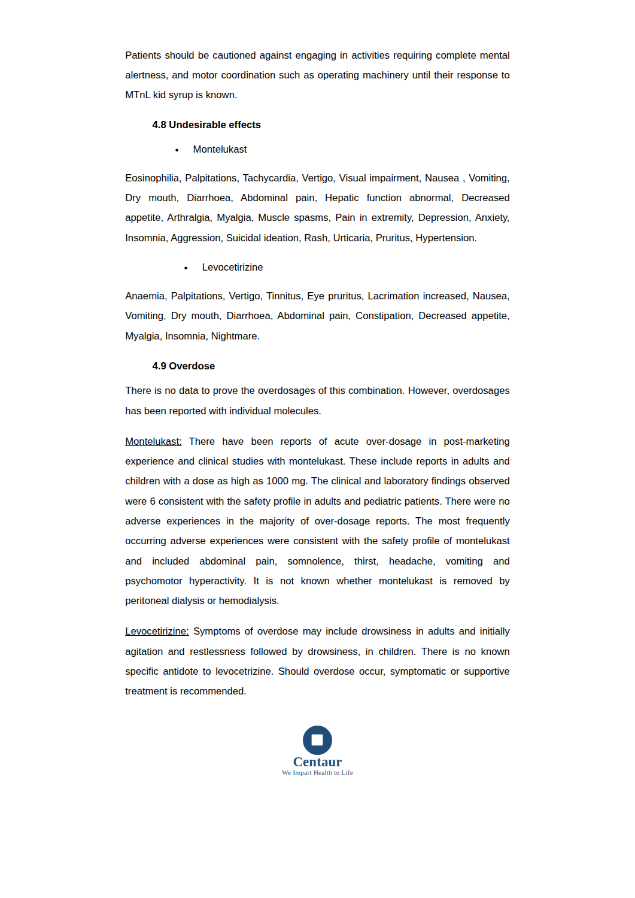Patients should be cautioned against engaging in activities requiring complete mental alertness, and motor coordination such as operating machinery until their response to MTnL kid syrup is known.
4.8 Undesirable effects
Montelukast
Eosinophilia, Palpitations, Tachycardia, Vertigo, Visual impairment, Nausea , Vomiting, Dry mouth, Diarrhoea, Abdominal pain, Hepatic function abnormal, Decreased appetite, Arthralgia, Myalgia, Muscle spasms, Pain in extremity, Depression, Anxiety, Insomnia, Aggression, Suicidal ideation, Rash, Urticaria, Pruritus, Hypertension.
Levocetirizine
Anaemia, Palpitations, Vertigo, Tinnitus, Eye pruritus, Lacrimation increased, Nausea, Vomiting, Dry mouth, Diarrhoea, Abdominal pain, Constipation, Decreased appetite, Myalgia, Insomnia, Nightmare.
4.9 Overdose
There is no data to prove the overdosages of this combination. However, overdosages has been reported with individual molecules.
Montelukast: There have been reports of acute over-dosage in post-marketing experience and clinical studies with montelukast. These include reports in adults and children with a dose as high as 1000 mg. The clinical and laboratory findings observed were 6 consistent with the safety profile in adults and pediatric patients. There were no adverse experiences in the majority of over-dosage reports. The most frequently occurring adverse experiences were consistent with the safety profile of montelukast and included abdominal pain, somnolence, thirst, headache, vomiting and psychomotor hyperactivity. It is not known whether montelukast is removed by peritoneal dialysis or hemodialysis.
Levocetirizine: Symptoms of overdose may include drowsiness in adults and initially agitation and restlessness followed by drowsiness, in children. There is no known specific antidote to levocetrizine. Should overdose occur, symptomatic or supportive treatment is recommended.
Centaur We Impart Health to Life